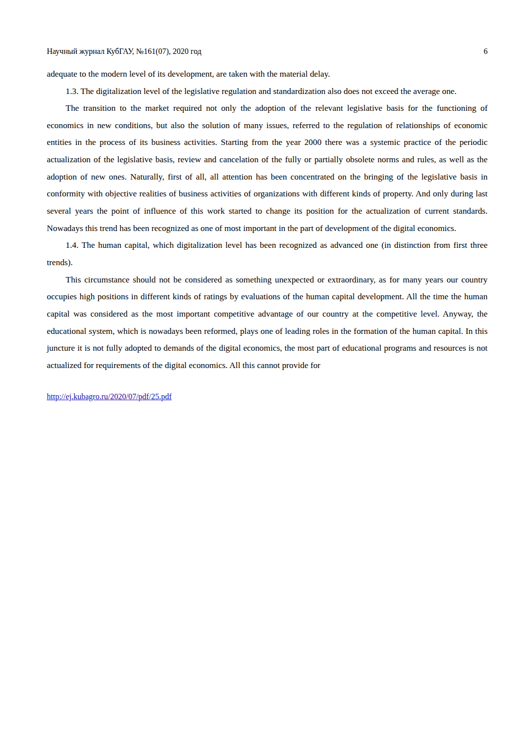Научный журнал КубГАУ, №161(07), 2020 год
6
adequate to the modern level of its development, are taken with the material delay.
1.3. The digitalization level of the legislative regulation and standardization also does not exceed the average one.
The transition to the market required not only the adoption of the relevant legislative basis for the functioning of economics in new conditions, but also the solution of many issues, referred to the regulation of relationships of economic entities in the process of its business activities. Starting from the year 2000 there was a systemic practice of the periodic actualization of the legislative basis, review and cancelation of the fully or partially obsolete norms and rules, as well as the adoption of new ones. Naturally, first of all, all attention has been concentrated on the bringing of the legislative basis in conformity with objective realities of business activities of organizations with different kinds of property. And only during last several years the point of influence of this work started to change its position for the actualization of current standards. Nowadays this trend has been recognized as one of most important in the part of development of the digital economics.
1.4. The human capital, which digitalization level has been recognized as advanced one (in distinction from first three trends).
This circumstance should not be considered as something unexpected or extraordinary, as for many years our country occupies high positions in different kinds of ratings by evaluations of the human capital development. All the time the human capital was considered as the most important competitive advantage of our country at the competitive level. Anyway, the educational system, which is nowadays been reformed, plays one of leading roles in the formation of the human capital. In this juncture it is not fully adopted to demands of the digital economics, the most part of educational programs and resources is not actualized for requirements of the digital economics. All this cannot provide for
http://ej.kubagro.ru/2020/07/pdf/25.pdf